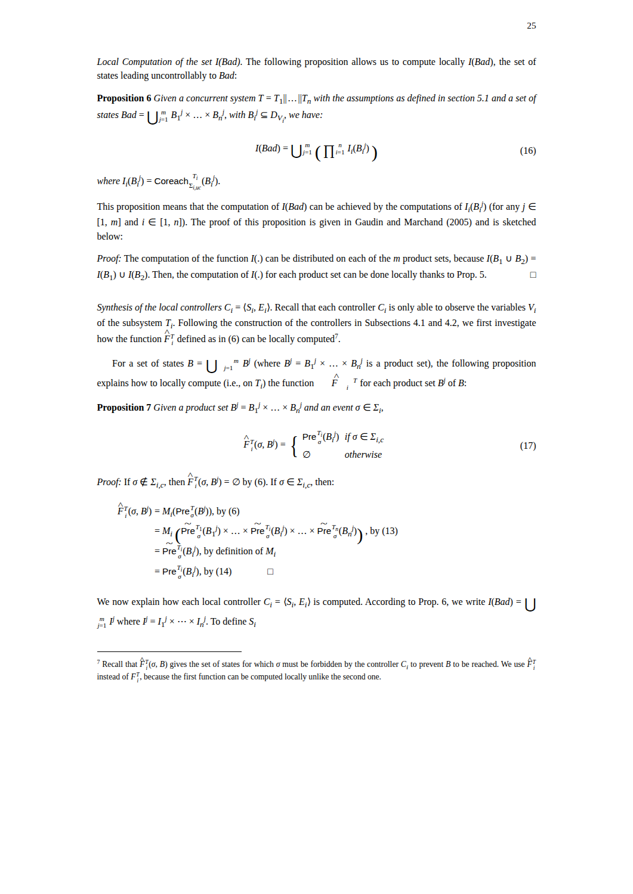25
Local Computation of the set I(Bad). The following proposition allows us to compute locally I(Bad), the set of states leading uncontrollably to Bad:
Proposition 6 Given a concurrent system T = T1|| … ||Tn with the assumptions as defined in section 5.1 and a set of states Bad = ⋃m
j=1 B1j × … × Bnj, with Bij ⊆ DVi, we have:
I(Bad) = ⋃m
j=1 ( ∏n
i=1 Ii(Bij) )
(16)
where Ii(Bij) = Coreach Ti
Σi,uc(Bij).
This proposition means that the computation of I(Bad) can be achieved by the computations of Ii(Bij) (for any j ∈ [1, m] and i ∈ [1, n]). The proof of this proposition is given in Gaudin and Marchand (2005) and is sketched below:
Proof: The computation of the function I(.) can be distributed on each of the m product sets, because I(B1 ∪ B2) = I(B1) ∪ I(B2). Then, the computation of I(.) for each product set can be done locally thanks to Prop. 5. □
Synthesis of the local controllers Ci = ⟨Si, Ei⟩. Recall that each controller Ci is only able to observe the variables Vi of the subsystem Ti. Following the construction of the controllers in Subsections 4.1 and 4.2, we first investigate how the function FT
i defined as in (6) can be locally computed7.
For a set of states B = ⋃m
j=1 Bj (where Bj = B1j × … × Bnj is a product set), the following proposition explains how to locally compute (i.e., on Ti) the function FT
i for each product set Bj of B:
Proposition 7 Given a product set Bj = B1j × … × Bnj and an event σ ∈ Σi,
FT
i(σ, Bj) = {
| Pre T i σ ( B i j ) | if σ ∈ Σ i , c |
| ∅ | otherwise |
(17)
Proof: If σ ∉ Σi,c, then FT
i(σ, Bj) = ∅ by (6). If σ ∈ Σi,c, then:
| F T i ( σ , B j ) | = M i ( Pre T σ ( B j )), by (6) |
| | = M i ( Pre T 1 σ ( B 1 j ) × … × Pre T i σ ( B i j ) × … × Pre T n σ ( B n j ) ) , by (13) |
| | = Pre T i σ ( B i j ), by definition of M i |
| | = Pre T i σ ( B i j ), by (14) □ |
We now explain how each local controller Ci = ⟨Si, Ei⟩ is computed. According to Prop. 6, we write I(Bad) = ⋃m
j=1 Ij where Ij = I1j × ⋯ × Inj. To define Si
7 Recall that FT
i(σ, B) gives the set of states for which σ must be forbidden by the controller Ci to prevent B to be reached. We use FT
i instead of FT
i, because the first function can be computed locally unlike the second one.